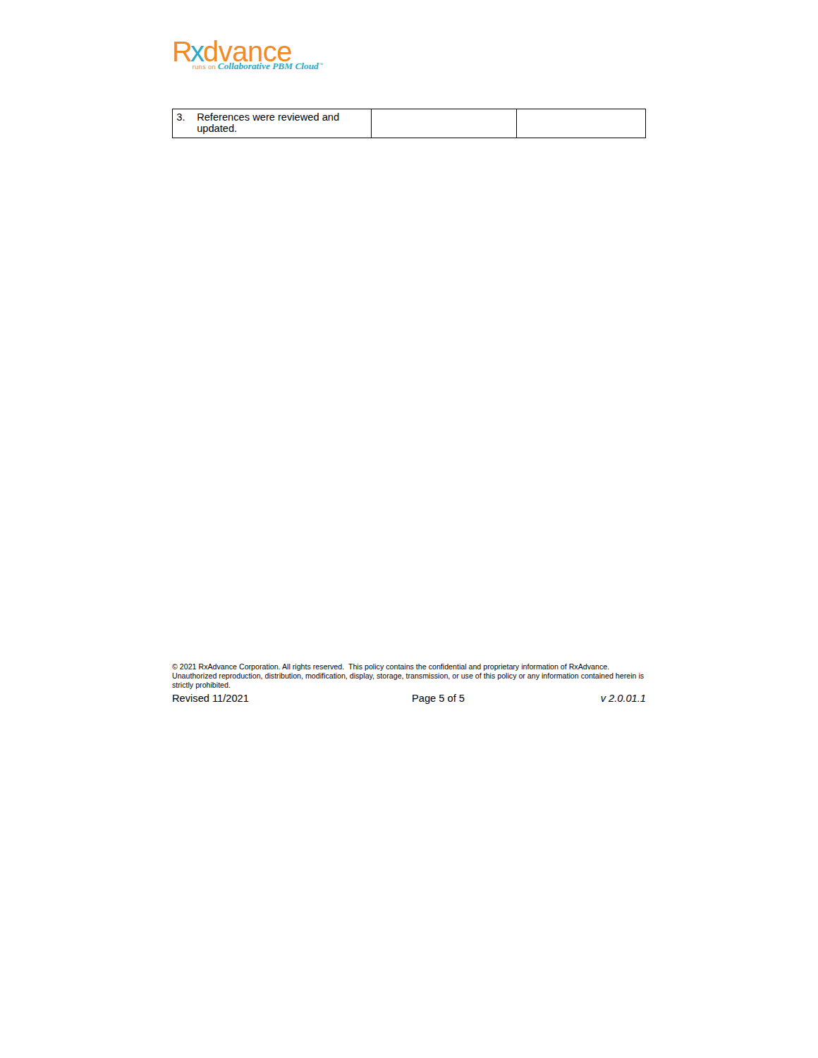Rxdvance
runs on Collaborative PBM Cloud™
| 3. References were reviewed and updated. | | |
© 2021 RxAdvance Corporation. All rights reserved. This policy contains the confidential and proprietary information of RxAdvance. Unauthorized reproduction, distribution, modification, display, storage, transmission, or use of this policy or any information contained herein is strictly prohibited.
Revised 11/2021
Page 5 of 5
v 2.0.01.1